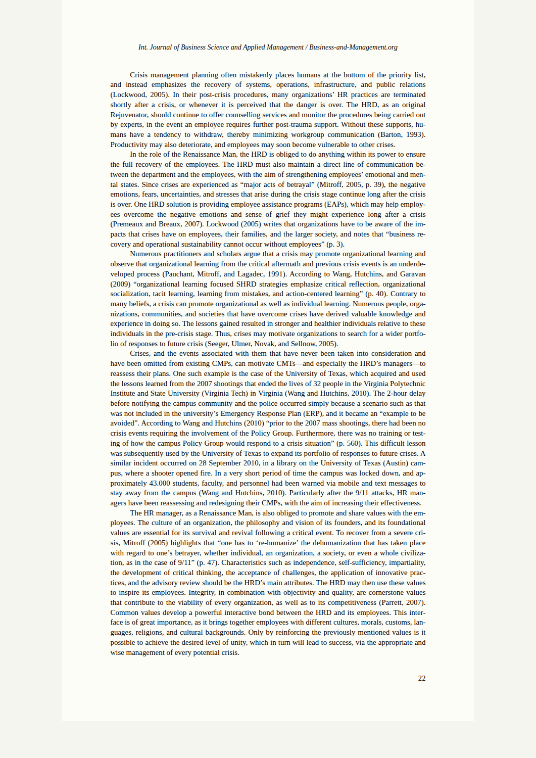Int. Journal of Business Science and Applied Management / Business-and-Management.org
Crisis management planning often mistakenly places humans at the bottom of the priority list, and instead emphasizes the recovery of systems, operations, infrastructure, and public relations (Lockwood, 2005). In their post-crisis procedures, many organizations’ HR practices are terminated shortly after a crisis, or whenever it is perceived that the danger is over. The HRD, as an original Rejuvenator, should continue to offer counselling services and monitor the procedures being carried out by experts, in the event an employee requires further post-trauma support. Without these supports, humans have a tendency to withdraw, thereby minimizing workgroup communication (Barton, 1993). Productivity may also deteriorate, and employees may soon become vulnerable to other crises.
In the role of the Renaissance Man, the HRD is obliged to do anything within its power to ensure the full recovery of the employees. The HRD must also maintain a direct line of communication between the department and the employees, with the aim of strengthening employees’ emotional and mental states. Since crises are experienced as “major acts of betrayal” (Mitroff, 2005, p. 39), the negative emotions, fears, uncertainties, and stresses that arise during the crisis stage continue long after the crisis is over. One HRD solution is providing employee assistance programs (EAPs), which may help employees overcome the negative emotions and sense of grief they might experience long after a crisis (Premeaux and Breaux, 2007). Lockwood (2005) writes that organizations have to be aware of the impacts that crises have on employees, their families, and the larger society, and notes that “business recovery and operational sustainability cannot occur without employees” (p. 3).
Numerous practitioners and scholars argue that a crisis may promote organizational learning and observe that organizational learning from the critical aftermath and previous crisis events is an underdeveloped process (Pauchant, Mitroff, and Lagadec, 1991). According to Wang, Hutchins, and Garavan (2009) “organizational learning focused SHRD strategies emphasize critical reflection, organizational socialization, tacit learning, learning from mistakes, and action-centered learning” (p. 40). Contrary to many beliefs, a crisis can promote organizational as well as individual learning. Numerous people, organizations, communities, and societies that have overcome crises have derived valuable knowledge and experience in doing so. The lessons gained resulted in stronger and healthier individuals relative to these individuals in the pre-crisis stage. Thus, crises may motivate organizations to search for a wider portfolio of responses to future crisis (Seeger, Ulmer, Novak, and Sellnow, 2005).
Crises, and the events associated with them that have never been taken into consideration and have been omitted from existing CMPs, can motivate CMTs—and especially the HRD’s managers—to reassess their plans. One such example is the case of the University of Texas, which acquired and used the lessons learned from the 2007 shootings that ended the lives of 32 people in the Virginia Polytechnic Institute and State University (Virginia Tech) in Virginia (Wang and Hutchins, 2010). The 2-hour delay before notifying the campus community and the police occurred simply because a scenario such as that was not included in the university’s Emergency Response Plan (ERP), and it became an “example to be avoided”. According to Wang and Hutchins (2010) “prior to the 2007 mass shootings, there had been no crisis events requiring the involvement of the Policy Group. Furthermore, there was no training or testing of how the campus Policy Group would respond to a crisis situation” (p. 560). This difficult lesson was subsequently used by the University of Texas to expand its portfolio of responses to future crises. A similar incident occurred on 28 September 2010, in a library on the University of Texas (Austin) campus, where a shooter opened fire. In a very short period of time the campus was locked down, and approximately 43.000 students, faculty, and personnel had been warned via mobile and text messages to stay away from the campus (Wang and Hutchins, 2010). Particularly after the 9/11 attacks, HR managers have been reassessing and redesigning their CMPs, with the aim of increasing their effectiveness.
The HR manager, as a Renaissance Man, is also obliged to promote and share values with the employees. The culture of an organization, the philosophy and vision of its founders, and its foundational values are essential for its survival and revival following a critical event. To recover from a severe crisis, Mitroff (2005) highlights that “one has to ‘re-humanize’ the dehumanization that has taken place with regard to one’s betrayer, whether individual, an organization, a society, or even a whole civilization, as in the case of 9/11” (p. 47). Characteristics such as independence, self-sufficiency, impartiality, the development of critical thinking, the acceptance of challenges, the application of innovative practices, and the advisory review should be the HRD’s main attributes. The HRD may then use these values to inspire its employees. Integrity, in combination with objectivity and quality, are cornerstone values that contribute to the viability of every organization, as well as to its competitiveness (Parrett, 2007). Common values develop a powerful interactive bond between the HRD and its employees. This interface is of great importance, as it brings together employees with different cultures, morals, customs, languages, religions, and cultural backgrounds. Only by reinforcing the previously mentioned values is it possible to achieve the desired level of unity, which in turn will lead to success, via the appropriate and wise management of every potential crisis.
22